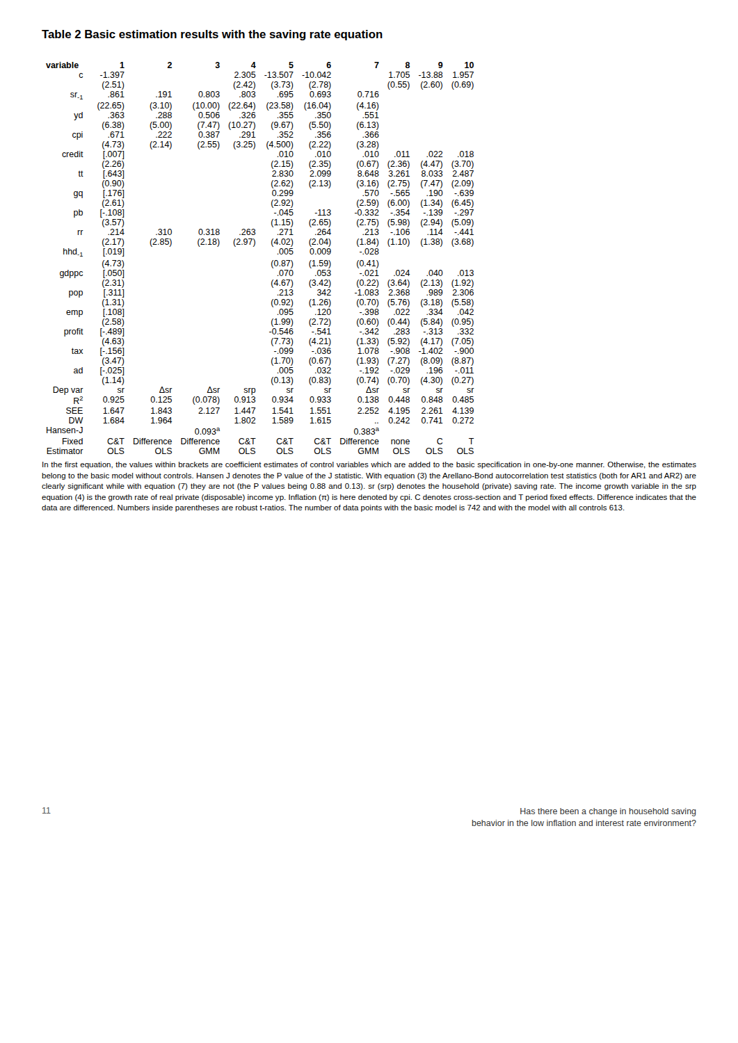Table 2 Basic estimation results with the saving rate equation
| variable | 1 | 2 | 3 | 4 | 5 | 6 | 7 | 8 | 9 | 10 |
| --- | --- | --- | --- | --- | --- | --- | --- | --- | --- | --- |
| c | -1.397 | | | 2.305 | -13.507 | -10.042 | | 1.705 | -13.88 | 1.957 |
| | (2.51) | | | (2.42) | (3.73) | (2.78) | | (0.55) | (2.60) | (0.69) |
| sr -1 | .861 | .191 | 0.803 | .803 | .695 | 0.693 | 0.716 | | | |
| | (22.65) | (3.10) | (10.00) | (22.64) | (23.58) | (16.04) | (4.16) | | | |
| yd | .363 | .288 | 0.506 | .326 | .355 | .350 | .551 | | | |
| | (6.38) | (5.00) | (7.47) | (10.27) | (9.67) | (5.50) | (6.13) | | | |
| cpi | .671 | .222 | 0.387 | .291 | .352 | .356 | .366 | | | |
| | (4.73) | (2.14) | (2.55) | (3.25) | (4.500) | (2.22) | (3.28) | | | |
| credit | [.007] | | | | .010 | .010 | .010 | .011 | .022 | .018 |
| | (2.26) | | | | (2.15) | (2.35) | (0.67) | (2.36) | (4.47) | (3.70) |
| tt | [.643] | | | | 2.830 | 2.099 | 8.648 | 3.261 | 8.033 | 2.487 |
| | (0.90) | | | | (2.62) | (2.13) | (3.16) | (2.75) | (7.47) | (2.09) |
| gq | [.176] | | | | 0.299 | | .570 | -.565 | .190 | -.639 |
| | (2.61) | | | | (2.92) | | (2.59) | (6.00) | (1.34) | (6.45) |
| pb | [-.108] | | | | -.045 | -113 | -0.332 | -.354 | -.139 | -.297 |
| | (3.57) | | | | (1.15) | (2.65) | (2.75) | (5.98) | (2.94) | (5.09) |
| rr | .214 | .310 | 0.318 | .263 | .271 | .264 | .213 | -.106 | .114 | -.441 |
| | (2.17) | (2.85) | (2.18) | (2.97) | (4.02) | (2.04) | (1.84) | (1.10) | (1.38) | (3.68) |
| hhd -1 | [.019] | | | | .005 | 0.009 | -.028 | | | |
| | (4.73) | | | | (0.87) | (1.59) | (0.41) | | | |
| gdppc | [.050] | | | | .070 | .053 | -.021 | .024 | .040 | .013 |
| | (2.31) | | | | (4.67) | (3.42) | (0.22) | (3.64) | (2.13) | (1.92) |
| pop | [.311] | | | | .213 | 342 | -1.083 | 2.368 | .989 | 2.306 |
| | (1.31) | | | | (0.92) | (1.26) | (0.70) | (5.76) | (3.18) | (5.58) |
| emp | [.108] | | | | .095 | .120 | -.398 | .022 | .334 | .042 |
| | (2.58) | | | | (1.99) | (2.72) | (0.60) | (0.44) | (5.84) | (0.95) |
| profit | [-.489] | | | | -0.546 | -.541 | -.342 | .283 | -.313 | .332 |
| | (4.63) | | | | (7.73) | (4.21) | (1.33) | (5.92) | (4.17) | (7.05) |
| tax | [-.156] | | | | -.099 | -.036 | 1.078 | -.908 | -1.402 | -.900 |
| | (3.47) | | | | (1.70) | (0.67) | (1.93) | (7.27) | (8.09) | (8.87) |
| ad | [-.025] | | | | .005 | .032 | -.192 | -.029 | .196 | -.011 |
| | (1.14) | | | | (0.13) | (0.83) | (0.74) | (0.70) | (4.30) | (0.27) |
| Dep var | sr | Δsr | Δsr | srp | sr | sr | Δsr | sr | sr | sr |
| R 2 | 0.925 | 0.125 | (0.078) | 0.913 | 0.934 | 0.933 | 0.138 | 0.448 | 0.848 | 0.485 |
| SEE | 1.647 | 1.843 | 2.127 | 1.447 | 1.541 | 1.551 | 2.252 | 4.195 | 2.261 | 4.139 |
| DW | 1.684 | 1.964 | | 1.802 | 1.589 | 1.615 | .. | 0.242 | 0.741 | 0.272 |
| Hansen-J | | | 0.093 a | | | | 0.383 a | | | |
| Fixed | C&T | Difference | Difference | C&T | C&T | C&T | Difference | none | C | T |
| Estimator | OLS | OLS | GMM | OLS | OLS | OLS | GMM | OLS | OLS | OLS |
In the first equation, the values within brackets are coefficient estimates of control variables which are added to the basic specification in one-by-one manner. Otherwise, the estimates belong to the basic model without controls. Hansen J denotes the P value of the J statistic. With equation (3) the Arellano-Bond autocorrelation test statistics (both for AR1 and AR2) are clearly significant while with equation (7) they are not (the P values being 0.88 and 0.13). sr (srp) denotes the household (private) saving rate. The income growth variable in the srp equation (4) is the growth rate of real private (disposable) income yp. Inflation (π) is here denoted by cpi. C denotes cross-section and T period fixed effects. Difference indicates that the data are differenced. Numbers inside parentheses are robust t-ratios. The number of data points with the basic model is 742 and with the model with all controls 613.
11
Has there been a change in household saving
behavior in the low inflation and interest rate environment?